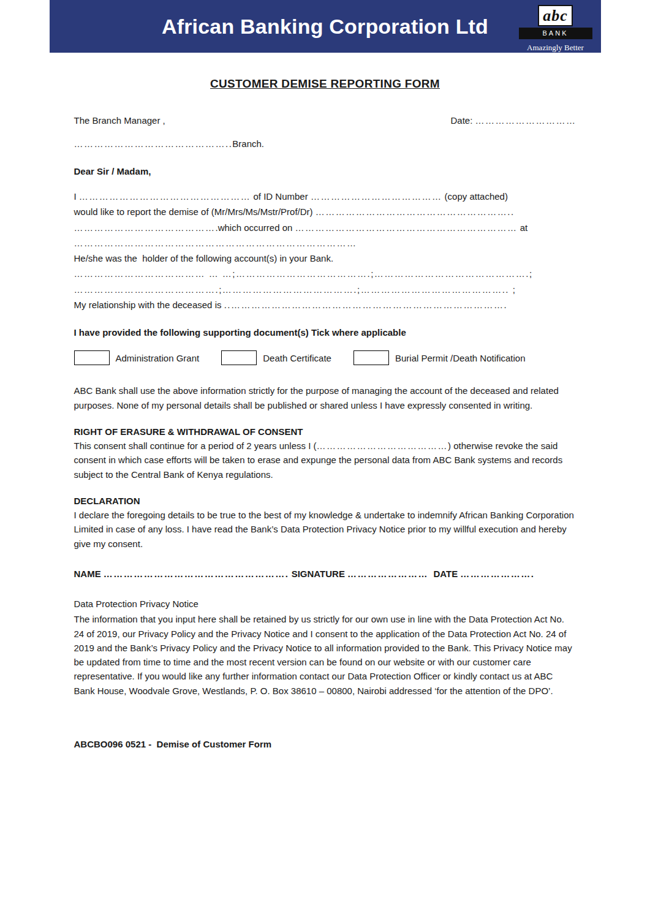African Banking Corporation Ltd
abc BANK Amazingly Better Choice
CUSTOMER DEMISE REPORTING FORM
The Branch Manager ,
Date: …………………………
……………………………………….. Branch.
Dear Sir / Madam,
I …………………………………………… of ID Number ………………………………… (copy attached)
would like to report the demise of (Mr/Mrs/Ms/Mstr/Prof/Dr) …………………………………………………..
…………………………………….which occurred on ………………………………………………………… at
…………………………………………………………………………
He/she was the holder of the following account(s) in your Bank.
………………………………… … …;………………………………….;……………………………………….;
…………………………………….;………………………………….;…………………………………….. ;
My relationship with the deceased is ..……………………………………………………………………….
I have provided the following supporting document(s) Tick where applicable
Administration Grant Death Certificate Burial Permit /Death Notification
ABC Bank shall use the above information strictly for the purpose of managing the account of the deceased and related purposes. None of my personal details shall be published or shared unless I have expressly consented in writing.
RIGHT OF ERASURE & WITHDRAWAL OF CONSENT
This consent shall continue for a period of 2 years unless I (…………………………………) otherwise revoke the said consent in which case efforts will be taken to erase and expunge the personal data from ABC Bank systems and records subject to the Central Bank of Kenya regulations.
DECLARATION
I declare the foregoing details to be true to the best of my knowledge & undertake to indemnify African Banking Corporation Limited in case of any loss. I have read the Bank’s Data Protection Privacy Notice prior to my willful execution and hereby give my consent.
NAME ………………………………………………. SIGNATURE …………………… DATE ………………….
Data Protection Privacy Notice
The information that you input here shall be retained by us strictly for our own use in line with the Data Protection Act No. 24 of 2019, our Privacy Policy and the Privacy Notice and I consent to the application of the Data Protection Act No. 24 of 2019 and the Bank’s Privacy Policy and the Privacy Notice to all information provided to the Bank. This Privacy Notice may be updated from time to time and the most recent version can be found on our website or with our customer care representative. If you would like any further information contact our Data Protection Officer or kindly contact us at ABC Bank House, Woodvale Grove, Westlands, P. O. Box 38610 – 00800, Nairobi addressed ‘for the attention of the DPO’.
ABCBO096 0521 - Demise of Customer Form